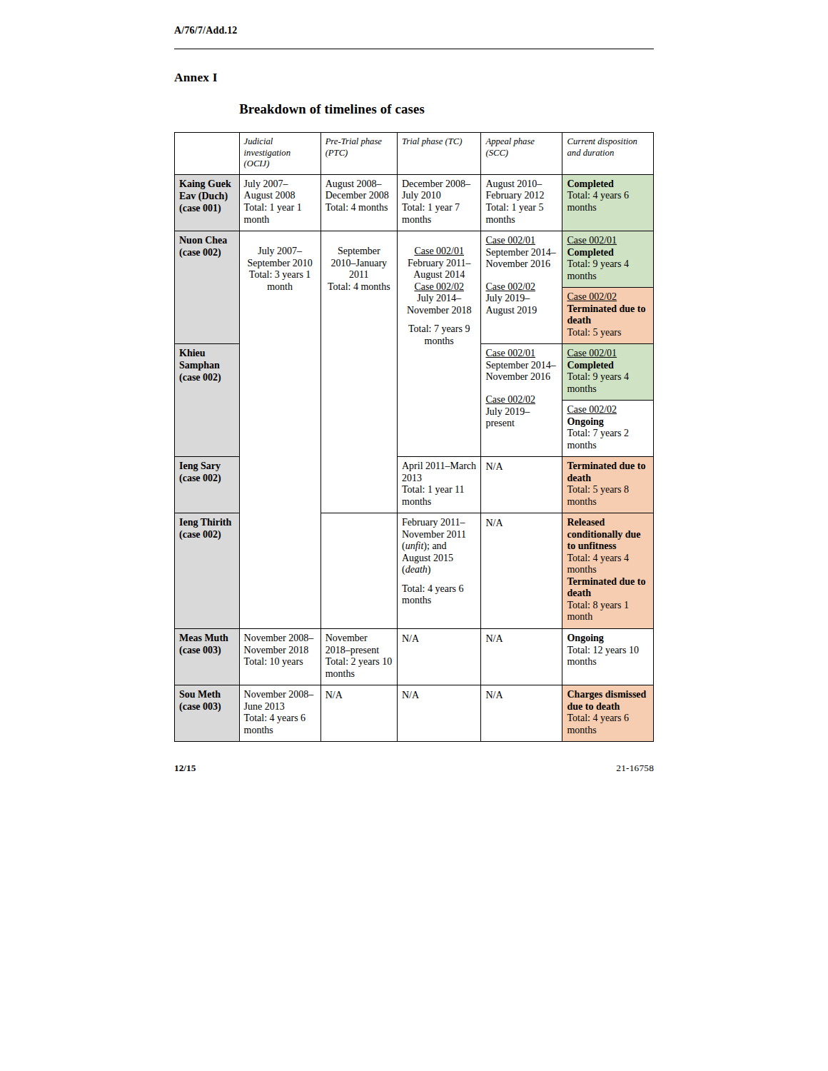A/76/7/Add.12
Annex I
Breakdown of timelines of cases
| | Judicial investigation (OCIJ) | Pre-Trial phase (PTC) | Trial phase (TC) | Appeal phase (SCC) | Current disposition and duration |
| --- | --- | --- | --- | --- | --- |
| Kaing Guek Eav (Duch) (case 001) | July 2007–August 2008 Total: 1 year 1 month | August 2008–December 2008 Total: 4 months | December 2008–July 2010 Total: 1 year 7 months | August 2010–February 2012 Total: 1 year 5 months | Completed Total: 4 years 6 months |
| Nuon Chea (case 002) | July 2007–September 2010 Total: 3 years 1 month | September 2010–January 2011 Total: 4 months | Case 002/01 February 2011–August 2014 Case 002/02 July 2014–November 2018 Total: 7 years 9 months | Case 002/01 September 2014–November 2016 Case 002/02 July 2019–August 2019 | Case 002/01 Completed Total: 9 years 4 months Case 002/02 Terminated due to death Total: 5 years |
| Khieu Samphan (case 002) | Case 002/01 September 2014–November 2016 Case 002/02 July 2019–present | Case 002/01 Completed Total: 9 years 4 months Case 002/02 Ongoing Total: 7 years 2 months |
| Ieng Sary (case 002) | April 2011–March 2013 Total: 1 year 11 months | N/A | Terminated due to death Total: 5 years 8 months |
| Ieng Thirith (case 002) | | February 2011–November 2011 ( unfit ); and August 2015 ( death ) Total: 4 years 6 months | N/A | Released conditionally due to unfitness Total: 4 years 4 months Terminated due to death Total: 8 years 1 month |
| Meas Muth (case 003) | November 2008–November 2018 Total: 10 years | November 2018–present Total: 2 years 10 months | N/A | N/A | Ongoing Total: 12 years 10 months |
| Sou Meth (case 003) | November 2008–June 2013 Total: 4 years 6 months | N/A | N/A | N/A | Charges dismissed due to death Total: 4 years 6 months |
12/15
21-16758